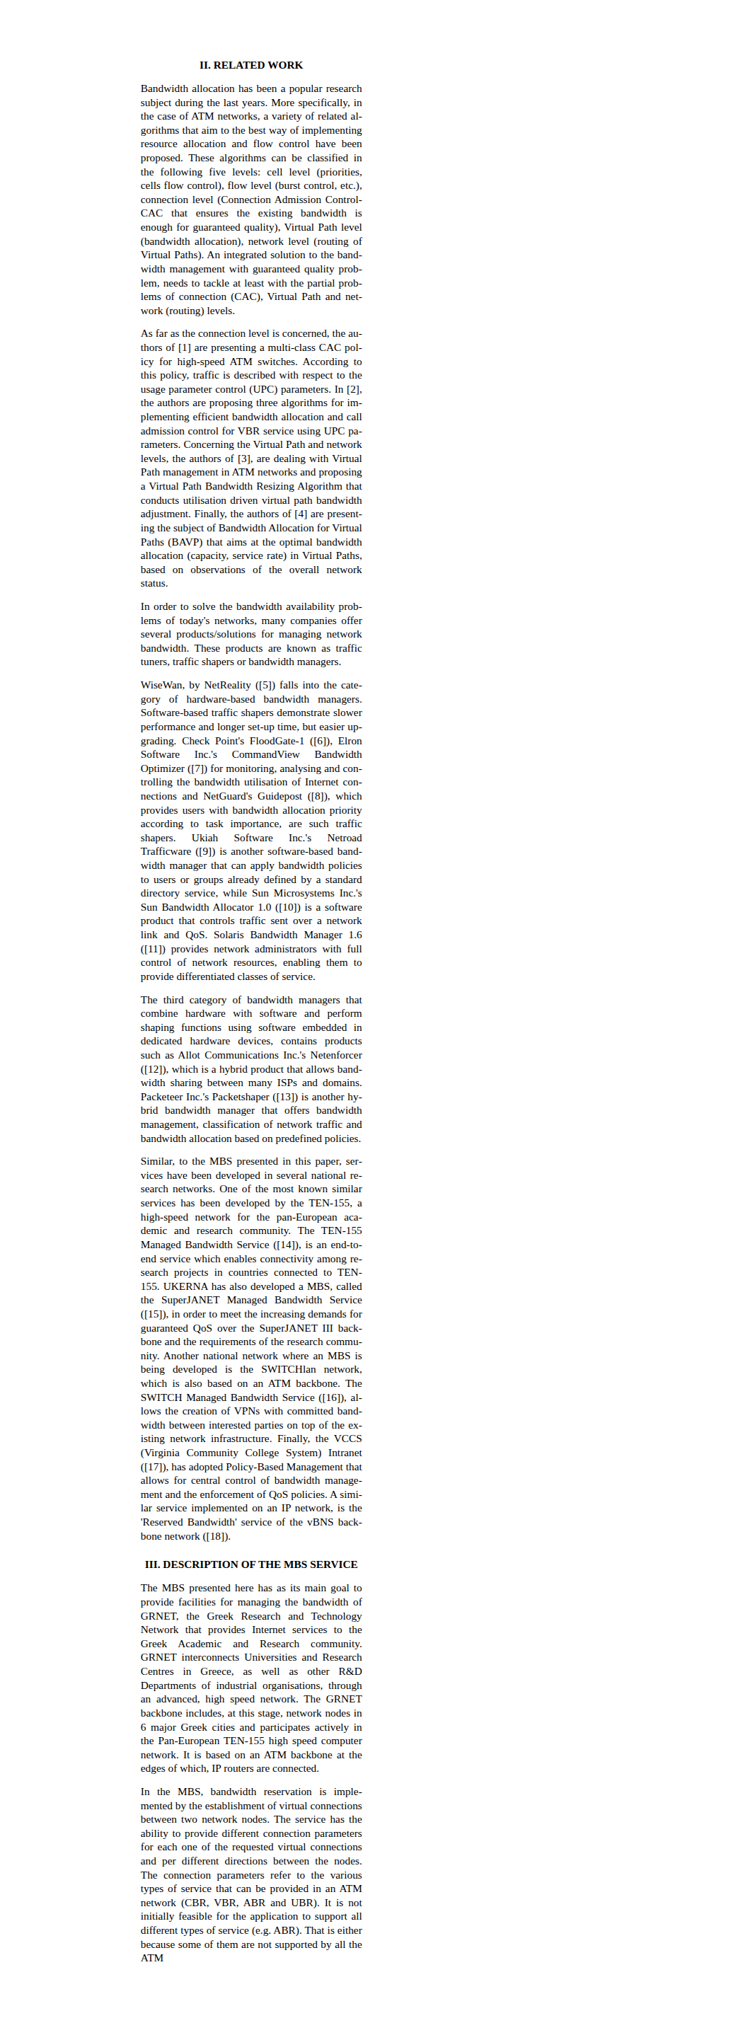II. RELATED WORK
Bandwidth allocation has been a popular research subject during the last years. More specifically, in the case of ATM networks, a variety of related algorithms that aim to the best way of implementing resource allocation and flow control have been proposed. These algorithms can be classified in the following five levels: cell level (priorities, cells flow control), flow level (burst control, etc.), connection level (Connection Admission Control-CAC that ensures the existing bandwidth is enough for guaranteed quality), Virtual Path level (bandwidth allocation), network level (routing of Virtual Paths). An integrated solution to the bandwidth management with guaranteed quality problem, needs to tackle at least with the partial problems of connection (CAC), Virtual Path and network (routing) levels.
As far as the connection level is concerned, the authors of [1] are presenting a multi-class CAC policy for high-speed ATM switches. According to this policy, traffic is described with respect to the usage parameter control (UPC) parameters. In [2], the authors are proposing three algorithms for implementing efficient bandwidth allocation and call admission control for VBR service using UPC parameters. Concerning the Virtual Path and network levels, the authors of [3], are dealing with Virtual Path management in ATM networks and proposing a Virtual Path Bandwidth Resizing Algorithm that conducts utilisation driven virtual path bandwidth adjustment. Finally, the authors of [4] are presenting the subject of Bandwidth Allocation for Virtual Paths (BAVP) that aims at the optimal bandwidth allocation (capacity, service rate) in Virtual Paths, based on observations of the overall network status.
In order to solve the bandwidth availability problems of today's networks, many companies offer several products/solutions for managing network bandwidth. These products are known as traffic tuners, traffic shapers or bandwidth managers.
WiseWan, by NetReality ([5]) falls into the category of hardware-based bandwidth managers. Software-based traffic shapers demonstrate slower performance and longer set-up time, but easier upgrading. Check Point's FloodGate-1 ([6]), Elron Software Inc.'s CommandView Bandwidth Optimizer ([7]) for monitoring, analysing and controlling the bandwidth utilisation of Internet connections and NetGuard's Guidepost ([8]), which provides users with bandwidth allocation priority according to task importance, are such traffic shapers. Ukiah Software Inc.'s Netroad Trafficware ([9]) is another software-based bandwidth manager that can apply bandwidth policies to users or groups already defined by a standard directory service, while Sun Microsystems Inc.'s Sun Bandwidth Allocator 1.0 ([10]) is a software product that controls traffic sent over a network link and QoS. Solaris Bandwidth Manager 1.6 ([11]) provides network administrators with full control of network resources, enabling them to provide differentiated classes of service.
The third category of bandwidth managers that combine hardware with software and perform shaping functions using software embedded in dedicated hardware devices, contains products such as Allot Communications Inc.'s Netenforcer ([12]), which is a hybrid product that allows bandwidth sharing between many ISPs and domains. Packeteer Inc.'s Packetshaper ([13]) is another hybrid bandwidth manager that offers bandwidth management, classification of network traffic and bandwidth allocation based on predefined policies.
Similar, to the MBS presented in this paper, services have been developed in several national research networks. One of the most known similar services has been developed by the TEN-155, a high-speed network for the pan-European academic and research community. The TEN-155 Managed Bandwidth Service ([14]), is an end-to-end service which enables connectivity among research projects in countries connected to TEN-155. UKERNA has also developed a MBS, called the SuperJANET Managed Bandwidth Service ([15]), in order to meet the increasing demands for guaranteed QoS over the SuperJANET III backbone and the requirements of the research community. Another national network where an MBS is being developed is the SWITCHlan network, which is also based on an ATM backbone. The SWITCH Managed Bandwidth Service ([16]), allows the creation of VPNs with committed bandwidth between interested parties on top of the existing network infrastructure. Finally, the VCCS (Virginia Community College System) Intranet ([17]), has adopted Policy-Based Management that allows for central control of bandwidth management and the enforcement of QoS policies. A similar service implemented on an IP network, is the 'Reserved Bandwidth' service of the vBNS backbone network ([18]).
III. DESCRIPTION OF THE MBS SERVICE
The MBS presented here has as its main goal to provide facilities for managing the bandwidth of GRNET, the Greek Research and Technology Network that provides Internet services to the Greek Academic and Research community. GRNET interconnects Universities and Research Centres in Greece, as well as other R&D Departments of industrial organisations, through an advanced, high speed network. The GRNET backbone includes, at this stage, network nodes in 6 major Greek cities and participates actively in the Pan-European TEN-155 high speed computer network. It is based on an ATM backbone at the edges of which, IP routers are connected.
In the MBS, bandwidth reservation is implemented by the establishment of virtual connections between two network nodes. The service has the ability to provide different connection parameters for each one of the requested virtual connections and per different directions between the nodes. The connection parameters refer to the various types of service that can be provided in an ATM network (CBR, VBR, ABR and UBR). It is not initially feasible for the application to support all different types of service (e.g. ABR). That is either because some of them are not supported by all the ATM